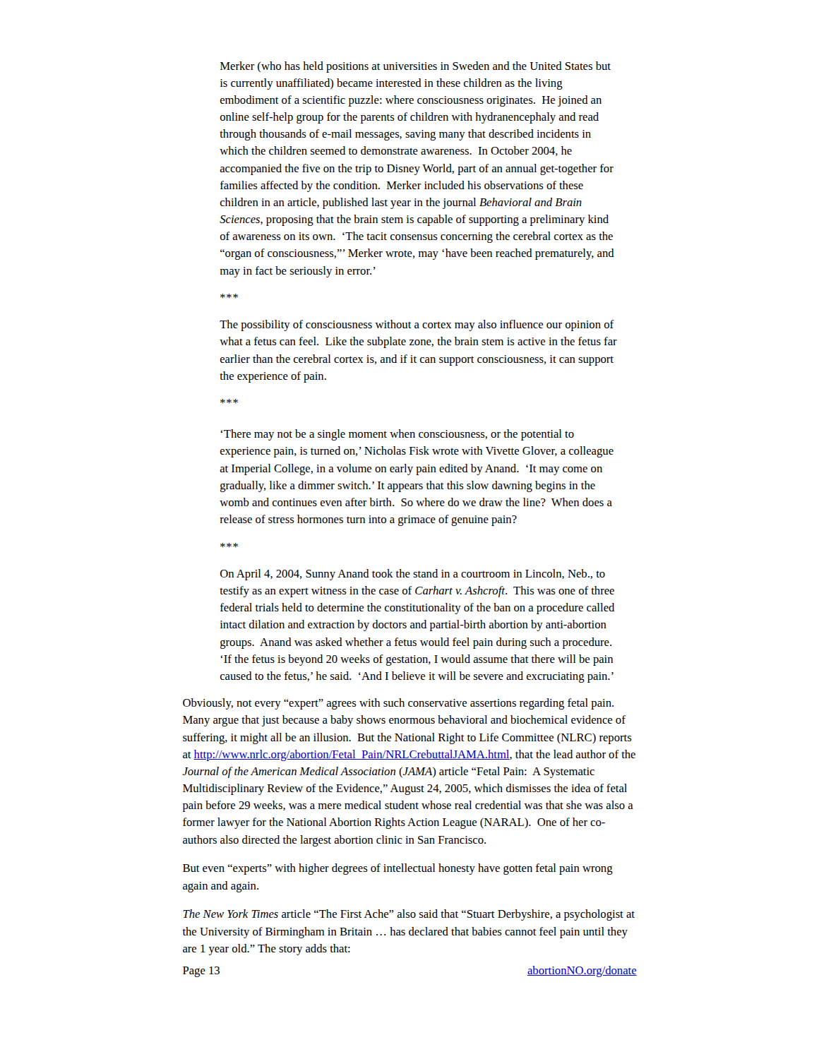Merker (who has held positions at universities in Sweden and the United States but is currently unaffiliated) became interested in these children as the living embodiment of a scientific puzzle: where consciousness originates. He joined an online self-help group for the parents of children with hydranencephaly and read through thousands of e-mail messages, saving many that described incidents in which the children seemed to demonstrate awareness. In October 2004, he accompanied the five on the trip to Disney World, part of an annual get-together for families affected by the condition. Merker included his observations of these children in an article, published last year in the journal Behavioral and Brain Sciences, proposing that the brain stem is capable of supporting a preliminary kind of awareness on its own. ‘The tacit consensus concerning the cerebral cortex as the “organ of consciousness,”’ Merker wrote, may ‘have been reached prematurely, and may in fact be seriously in error.’
***
The possibility of consciousness without a cortex may also influence our opinion of what a fetus can feel. Like the subplate zone, the brain stem is active in the fetus far earlier than the cerebral cortex is, and if it can support consciousness, it can support the experience of pain.
***
‘There may not be a single moment when consciousness, or the potential to experience pain, is turned on,’ Nicholas Fisk wrote with Vivette Glover, a colleague at Imperial College, in a volume on early pain edited by Anand. ‘It may come on gradually, like a dimmer switch.’ It appears that this slow dawning begins in the womb and continues even after birth. So where do we draw the line? When does a release of stress hormones turn into a grimace of genuine pain?
***
On April 4, 2004, Sunny Anand took the stand in a courtroom in Lincoln, Neb., to testify as an expert witness in the case of Carhart v. Ashcroft. This was one of three federal trials held to determine the constitutionality of the ban on a procedure called intact dilation and extraction by doctors and partial-birth abortion by anti-abortion groups. Anand was asked whether a fetus would feel pain during such a procedure. ‘If the fetus is beyond 20 weeks of gestation, I would assume that there will be pain caused to the fetus,’ he said. ‘And I believe it will be severe and excruciating pain.’
Obviously, not every “expert” agrees with such conservative assertions regarding fetal pain. Many argue that just because a baby shows enormous behavioral and biochemical evidence of suffering, it might all be an illusion. But the National Right to Life Committee (NLRC) reports at http://www.nrlc.org/abortion/Fetal_Pain/NRLCrebuttalJAMA.html, that the lead author of the Journal of the American Medical Association (JAMA) article “Fetal Pain: A Systematic Multidisciplinary Review of the Evidence,” August 24, 2005, which dismisses the idea of fetal pain before 29 weeks, was a mere medical student whose real credential was that she was also a former lawyer for the National Abortion Rights Action League (NARAL). One of her co-authors also directed the largest abortion clinic in San Francisco.
But even “experts” with higher degrees of intellectual honesty have gotten fetal pain wrong again and again.
The New York Times article “The First Ache” also said that “Stuart Derbyshire, a psychologist at the University of Birmingham in Britain … has declared that babies cannot feel pain until they are 1 year old.” The story adds that:
Page 13 abortionNO.org/donate